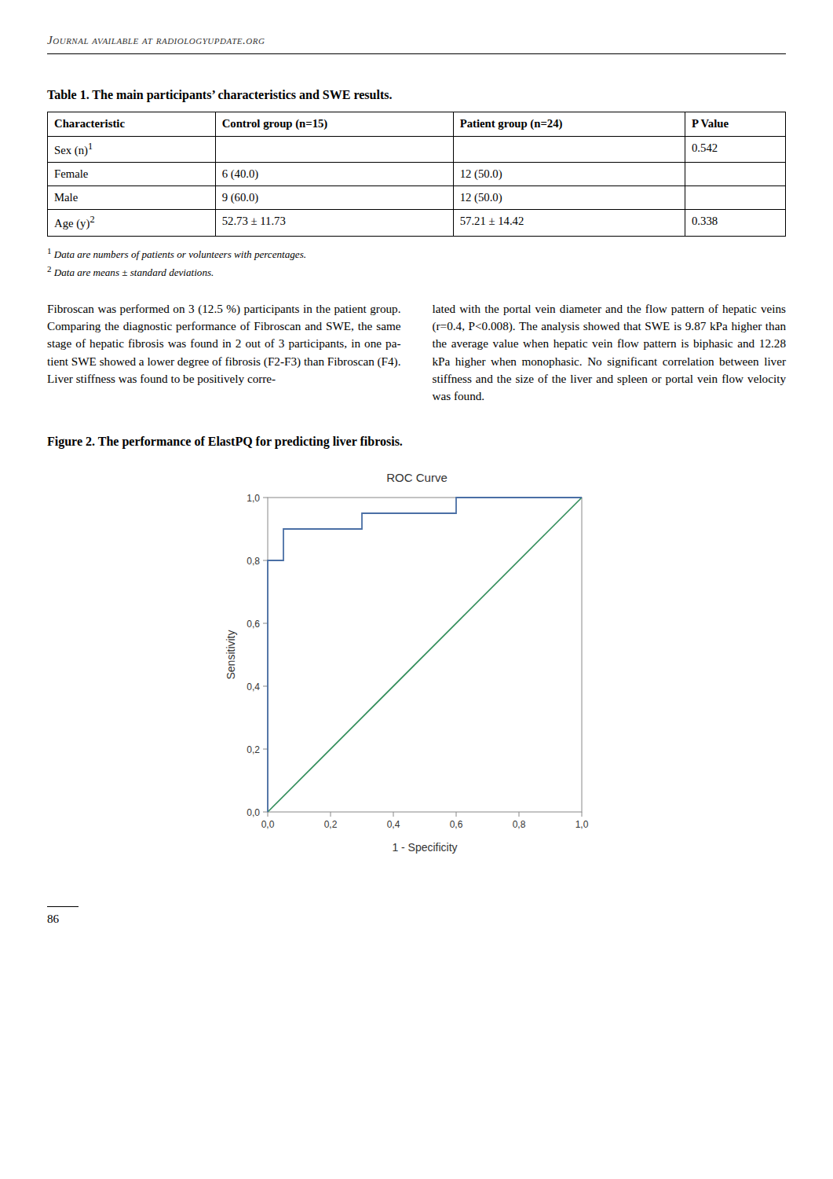Journal available at radiologyupdate.org
Table 1. The main participants’ characteristics and SWE results.
| Characteristic | Control group (n=15) | Patient group (n=24) | P Value |
| --- | --- | --- | --- |
| Sex (n) 1 | | | 0.542 |
| Female | 6 (40.0) | 12 (50.0) | |
| Male | 9 (60.0) | 12 (50.0) | |
| Age (y) 2 | 52.73 ± 11.73 | 57.21 ± 14.42 | 0.338 |
1 Data are numbers of patients or volunteers with percentages.
2 Data are means ± standard deviations.
Fibroscan was performed on 3 (12.5 %) participants in the patient group. Comparing the diagnostic performance of Fibroscan and SWE, the same stage of hepatic fibrosis was found in 2 out of 3 participants, in one patient SWE showed a lower degree of fibrosis (F2-F3) than Fibroscan (F4).
Liver stiffness was found to be positively corre-
lated with the portal vein diameter and the flow pattern of hepatic veins (r=0.4, P<0.008). The analysis showed that SWE is 9.87 kPa higher than the average value when hepatic vein flow pattern is biphasic and 12.28 kPa higher when monophasic. No significant correlation between liver stiffness and the size of the liver and spleen or portal vein flow velocity was found.
Figure 2. The performance of ElastPQ for predicting liver fibrosis.
ROC Curve Sensitivity 1 - Specificity 1,0 0,8 0,6 0,4 0,2 0,0 0,0 0,2 0,4 0,6 0,8 1,0
86